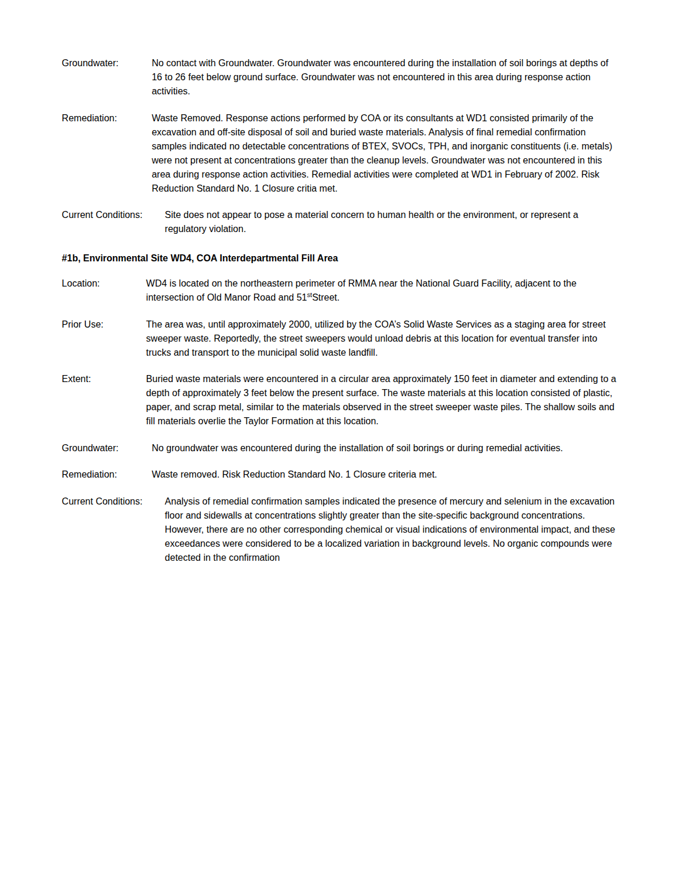Groundwater:
No contact with Groundwater. Groundwater was encountered during the installation of soil borings at depths of 16 to 26 feet below ground surface. Groundwater was not encountered in this area during response action activities.
Remediation:
Waste Removed. Response actions performed by COA or its consultants at WD1 consisted primarily of the excavation and off-site disposal of soil and buried waste materials. Analysis of final remedial confirmation samples indicated no detectable concentrations of BTEX, SVOCs, TPH, and inorganic constituents (i.e. metals) were not present at concentrations greater than the cleanup levels. Groundwater was not encountered in this area during response action activities. Remedial activities were completed at WD1 in February of 2002. Risk Reduction Standard No. 1 Closure critia met.
Current Conditions:
Site does not appear to pose a material concern to human health or the environment, or represent a regulatory violation.
#1b, Environmental Site WD4, COA Interdepartmental Fill Area
Location:
WD4 is located on the northeastern perimeter of RMMA near the National Guard Facility, adjacent to the intersection of Old Manor Road and 51stStreet.
Prior Use:
The area was, until approximately 2000, utilized by the COA’s Solid Waste Services as a staging area for street sweeper waste. Reportedly, the street sweepers would unload debris at this location for eventual transfer into trucks and transport to the municipal solid waste landfill.
Extent:
Buried waste materials were encountered in a circular area approximately 150 feet in diameter and extending to a depth of approximately 3 feet below the present surface. The waste materials at this location consisted of plastic, paper, and scrap metal, similar to the materials observed in the street sweeper waste piles. The shallow soils and fill materials overlie the Taylor Formation at this location.
Groundwater:
No groundwater was encountered during the installation of soil borings or during remedial activities.
Remediation:
Waste removed. Risk Reduction Standard No. 1 Closure criteria met.
Current Conditions:
Analysis of remedial confirmation samples indicated the presence of mercury and selenium in the excavation floor and sidewalls at concentrations slightly greater than the site-specific background concentrations. However, there are no other corresponding chemical or visual indications of environmental impact, and these exceedances were considered to be a localized variation in background levels. No organic compounds were detected in the confirmation